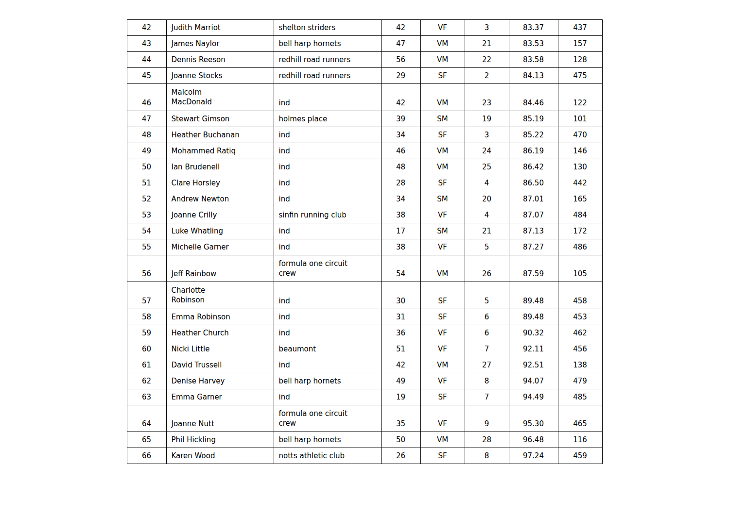| 42 | Judith Marriot | shelton striders | 42 | VF | 3 | 83.37 | 437 |
| 43 | James Naylor | bell harp hornets | 47 | VM | 21 | 83.53 | 157 |
| 44 | Dennis Reeson | redhill road runners | 56 | VM | 22 | 83.58 | 128 |
| 45 | Joanne Stocks | redhill road runners | 29 | SF | 2 | 84.13 | 475 |
| 46 | Malcolm MacDonald | ind | 42 | VM | 23 | 84.46 | 122 |
| 47 | Stewart Gimson | holmes place | 39 | SM | 19 | 85.19 | 101 |
| 48 | Heather Buchanan | ind | 34 | SF | 3 | 85.22 | 470 |
| 49 | Mohammed Ratiq | ind | 46 | VM | 24 | 86.19 | 146 |
| 50 | Ian Brudenell | ind | 48 | VM | 25 | 86.42 | 130 |
| 51 | Clare Horsley | ind | 28 | SF | 4 | 86.50 | 442 |
| 52 | Andrew Newton | ind | 34 | SM | 20 | 87.01 | 165 |
| 53 | Joanne Crilly | sinfin running club | 38 | VF | 4 | 87.07 | 484 |
| 54 | Luke Whatling | ind | 17 | SM | 21 | 87.13 | 172 |
| 55 | Michelle Garner | ind | 38 | VF | 5 | 87.27 | 486 |
| 56 | Jeff Rainbow | formula one circuit crew | 54 | VM | 26 | 87.59 | 105 |
| 57 | Charlotte Robinson | ind | 30 | SF | 5 | 89.48 | 458 |
| 58 | Emma Robinson | ind | 31 | SF | 6 | 89.48 | 453 |
| 59 | Heather Church | ind | 36 | VF | 6 | 90.32 | 462 |
| 60 | Nicki Little | beaumont | 51 | VF | 7 | 92.11 | 456 |
| 61 | David Trussell | ind | 42 | VM | 27 | 92.51 | 138 |
| 62 | Denise Harvey | bell harp hornets | 49 | VF | 8 | 94.07 | 479 |
| 63 | Emma Garner | ind | 19 | SF | 7 | 94.49 | 485 |
| 64 | Joanne Nutt | formula one circuit crew | 35 | VF | 9 | 95.30 | 465 |
| 65 | Phil Hickling | bell harp hornets | 50 | VM | 28 | 96.48 | 116 |
| 66 | Karen Wood | notts athletic club | 26 | SF | 8 | 97.24 | 459 |